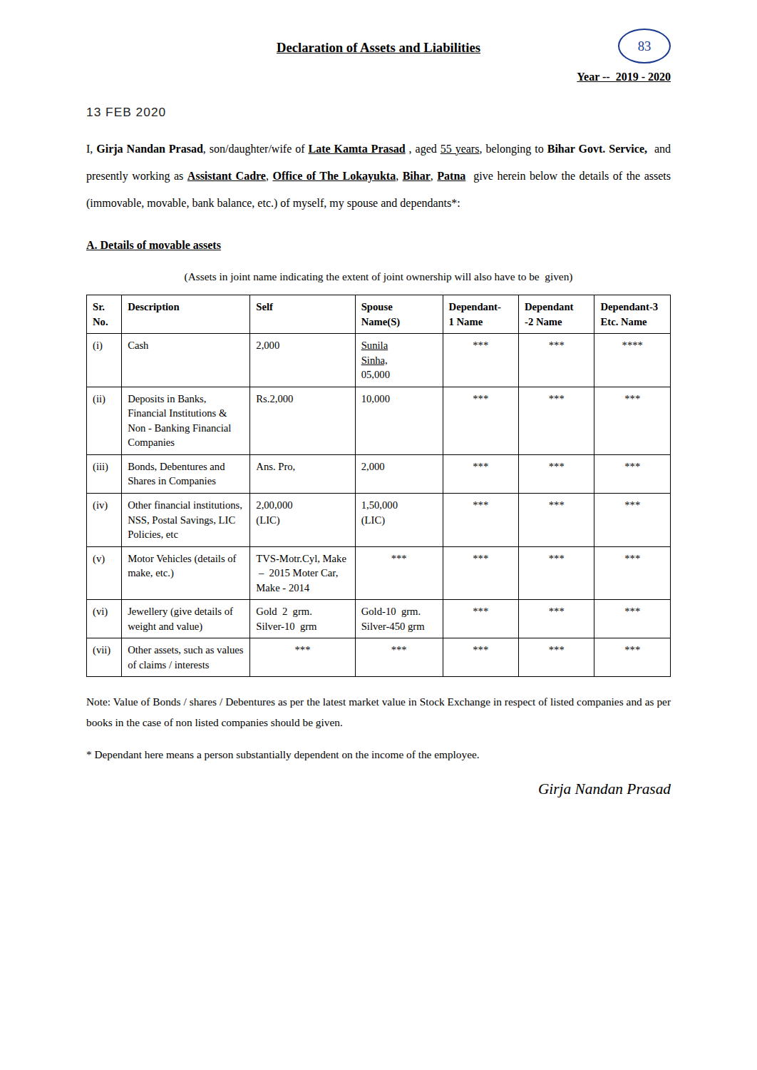83
Declaration of Assets and Liabilities
Year -- 2019 - 2020
13 FEB 2020
I, Girja Nandan Prasad, son/daughter/wife of Late Kamta Prasad , aged 55 years, belonging to Bihar Govt. Service, and presently working as Assistant Cadre, Office of The Lokayukta, Bihar, Patna give herein below the details of the assets (immovable, movable, bank balance, etc.) of myself, my spouse and dependants*:
A. Details of movable assets
(Assets in joint name indicating the extent of joint ownership will also have to be given)
| Sr. No. | Description | Self | Spouse Name(S) | Dependant- 1 Name | Dependant -2 Name | Dependant-3 Etc. Name |
| --- | --- | --- | --- | --- | --- | --- |
| (i) | Cash | 2,000 | Sunila Sinha, 05,000 | *** | *** | **** |
| (ii) | Deposits in Banks, Financial Institutions & Non - Banking Financial Companies | Rs.2,000 | 10,000 | *** | *** | *** |
| (iii) | Bonds, Debentures and Shares in Companies | Ans. Pro, | 2,000 | *** | *** | *** |
| (iv) | Other financial institutions, NSS, Postal Savings, LIC Policies, etc | 2,00,000 (LIC) | 1,50,000 (LIC) | *** | *** | *** |
| (v) | Motor Vehicles (details of make, etc.) | TVS-Motr.Cyl, Make – 2015 Moter Car, Make - 2014 | *** | *** | *** | *** |
| (vi) | Jewellery (give details of weight and value) | Gold 2 grm. Silver-10 grm | Gold-10 grm. Silver-450 grm | *** | *** | *** |
| (vii) | Other assets, such as values of claims / interests | *** | *** | *** | *** | *** |
Note: Value of Bonds / shares / Debentures as per the latest market value in Stock Exchange in respect of listed companies and as per books in the case of non listed companies should be given.
* Dependant here means a person substantially dependent on the income of the employee.
Girja Nandan Prasad